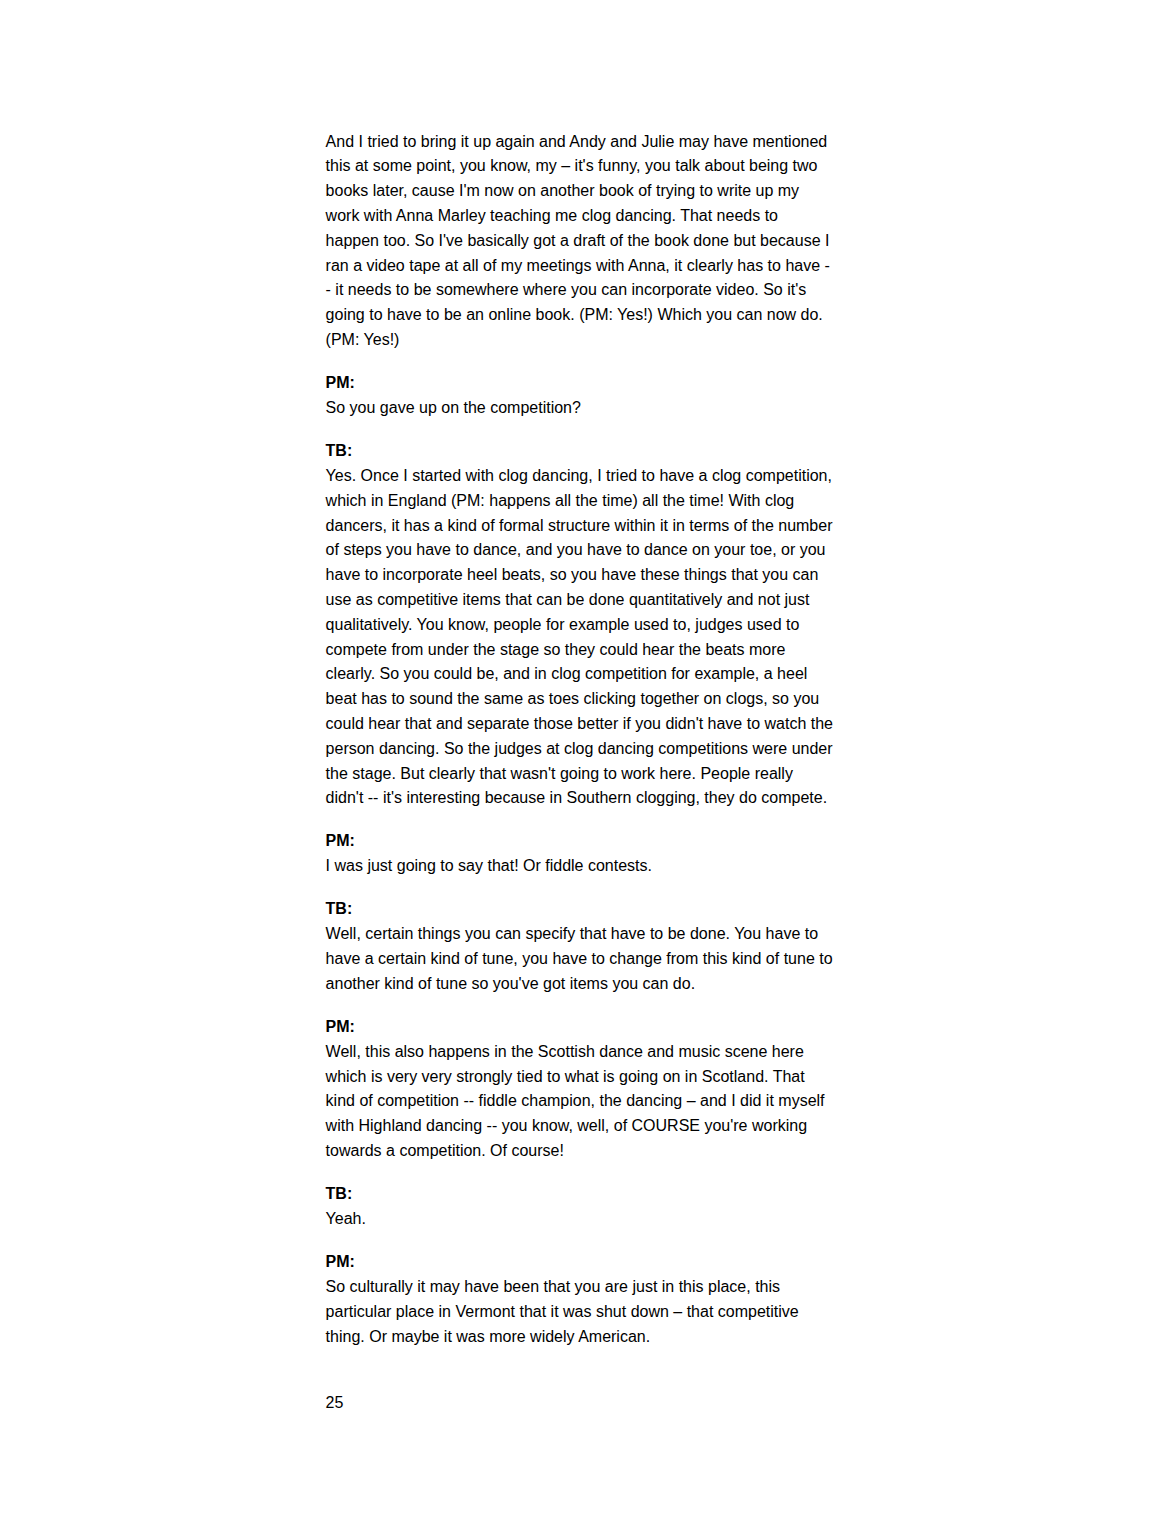And I tried to bring it up again and Andy and Julie may have mentioned this at some point, you know, my – it's funny, you talk about being two books later, cause I'm now on another book of trying to write up my work with Anna Marley teaching me clog dancing. That needs to happen too. So I've basically got a draft of the book done but because I ran a video tape at all of my meetings with Anna, it clearly has to have -- it needs to be somewhere where you can incorporate video. So it's going to have to be an online book. (PM: Yes!) Which you can now do. (PM: Yes!)
PM:
So you gave up on the competition?
TB:
Yes. Once I started with clog dancing, I tried to have a clog competition, which in England (PM: happens all the time) all the time! With clog dancers, it has a kind of formal structure within it in terms of the number of steps you have to dance, and you have to dance on your toe, or you have to incorporate heel beats, so you have these things that you can use as competitive items that can be done quantitatively and not just qualitatively. You know, people for example used to, judges used to compete from under the stage so they could hear the beats more clearly. So you could be, and in clog competition for example, a heel beat has to sound the same as toes clicking together on clogs, so you could hear that and separate those better if you didn't have to watch the person dancing. So the judges at clog dancing competitions were under the stage. But clearly that wasn't going to work here. People really didn't -- it's interesting because in Southern clogging, they do compete.
PM:
I was just going to say that! Or fiddle contests.
TB:
Well, certain things you can specify that have to be done. You have to have a certain kind of tune, you have to change from this kind of tune to another kind of tune so you've got items you can do.
PM:
Well, this also happens in the Scottish dance and music scene here which is very very strongly tied to what is going on in Scotland. That kind of competition -- fiddle champion, the dancing – and I did it myself with Highland dancing -- you know, well, of COURSE you're working towards a competition. Of course!
TB:
Yeah.
PM:
So culturally it may have been that you are just in this place, this particular place in Vermont that it was shut down – that competitive thing. Or maybe it was more widely American.
25